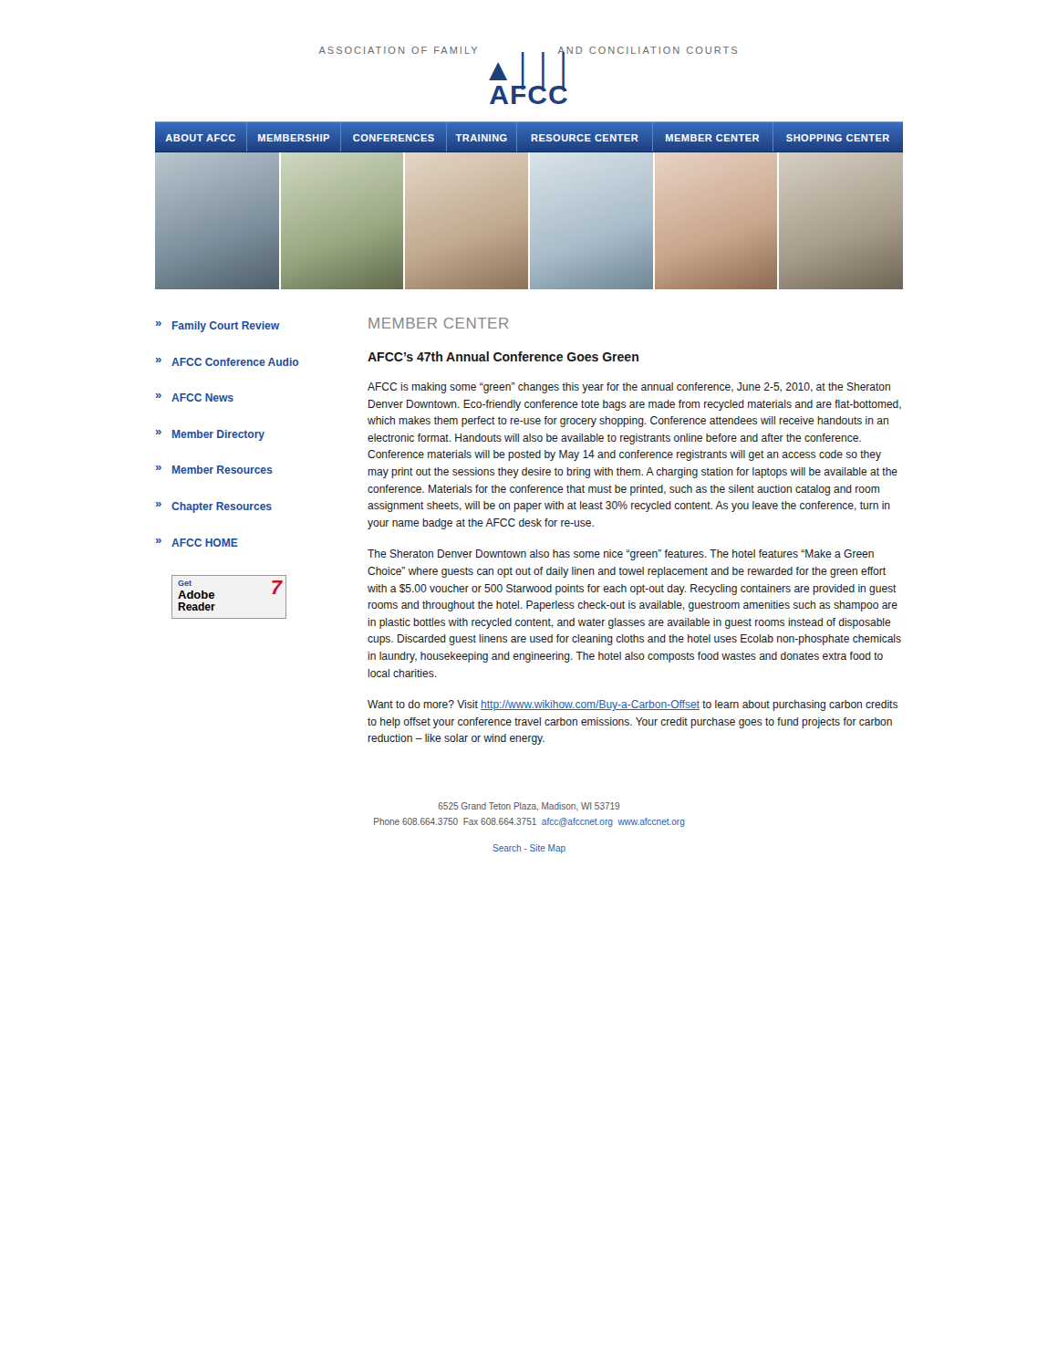ASSOCIATION OF FAMILY AND CONCILIATION COURTS
▲│││
AFCC
ABOUT AFCC
MEMBERSHIP
CONFERENCES
TRAINING
RESOURCE CENTER
MEMBER CENTER
SHOPPING CENTER
Family Court Review
AFCC Conference Audio
AFCC News
Member Directory
Member Resources
Chapter Resources
AFCC HOME
7 Get Adobe Reader
MEMBER CENTER
AFCC’s 47th Annual Conference Goes Green
AFCC is making some “green” changes this year for the annual conference, June 2-5, 2010, at the Sheraton Denver Downtown. Eco-friendly conference tote bags are made from recycled materials and are flat-bottomed, which makes them perfect to re-use for grocery shopping. Conference attendees will receive handouts in an electronic format. Handouts will also be available to registrants online before and after the conference. Conference materials will be posted by May 14 and conference registrants will get an access code so they may print out the sessions they desire to bring with them. A charging station for laptops will be available at the conference. Materials for the conference that must be printed, such as the silent auction catalog and room assignment sheets, will be on paper with at least 30% recycled content. As you leave the conference, turn in your name badge at the AFCC desk for re-use.
The Sheraton Denver Downtown also has some nice “green” features. The hotel features “Make a Green Choice” where guests can opt out of daily linen and towel replacement and be rewarded for the green effort with a $5.00 voucher or 500 Starwood points for each opt-out day. Recycling containers are provided in guest rooms and throughout the hotel. Paperless check-out is available, guestroom amenities such as shampoo are in plastic bottles with recycled content, and water glasses are available in guest rooms instead of disposable cups. Discarded guest linens are used for cleaning cloths and the hotel uses Ecolab non-phosphate chemicals in laundry, housekeeping and engineering. The hotel also composts food wastes and donates extra food to local charities.
Want to do more? Visit http://www.wikihow.com/Buy-a-Carbon-Offset to learn about purchasing carbon credits to help offset your conference travel carbon emissions. Your credit purchase goes to fund projects for carbon reduction – like solar or wind energy.
6525 Grand Teton Plaza, Madison, WI 53719
Phone 608.664.3750 Fax 608.664.3751 afcc@afccnet.org www.afccnet.org
Search - Site Map